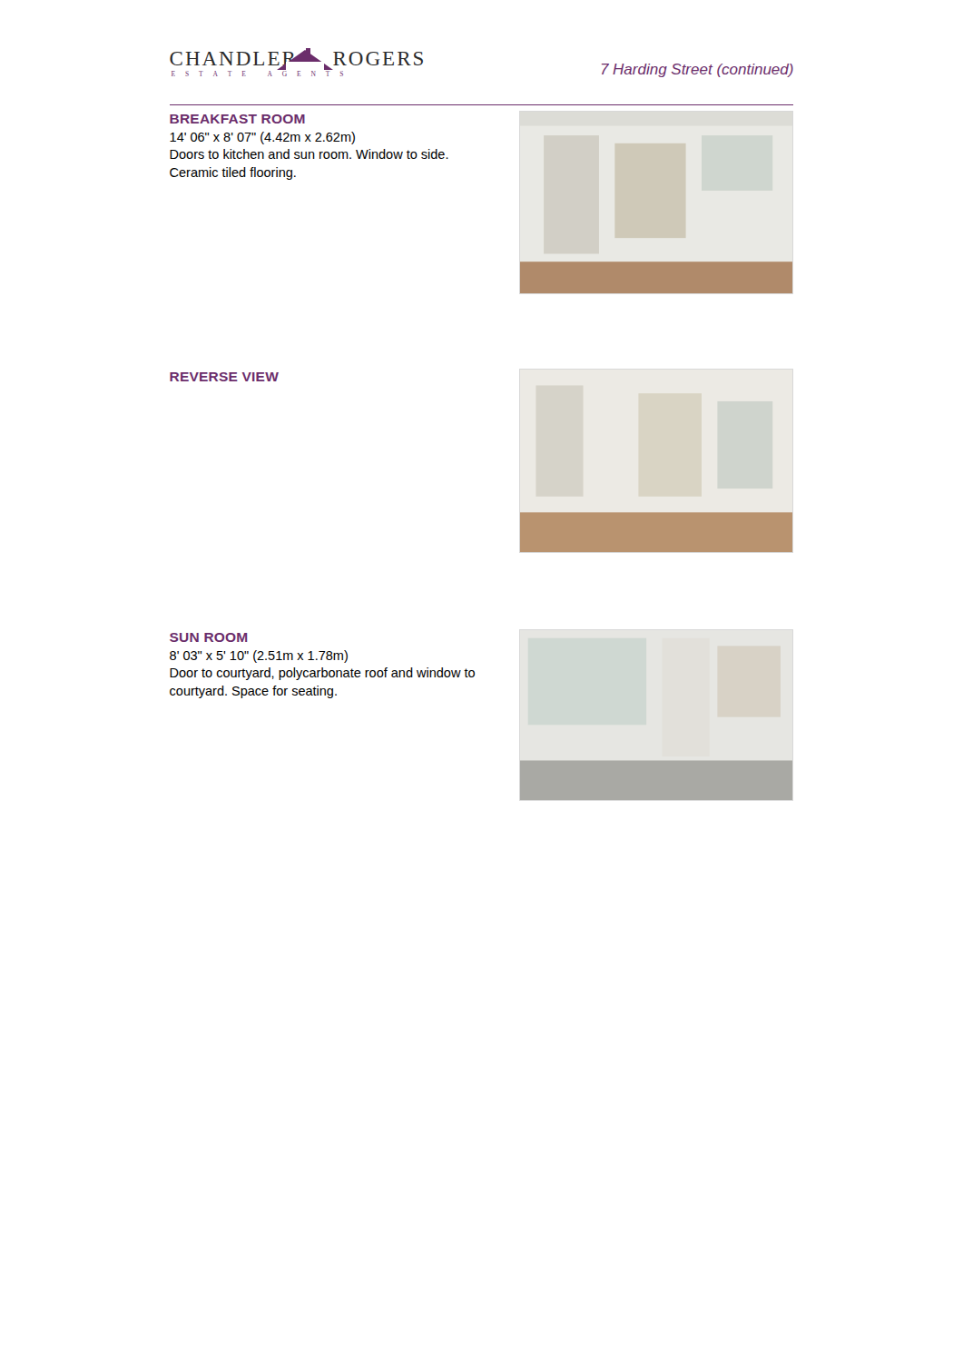CHANDLER ROGERS
E S T A T E A G E N T S
7 Harding Street (continued)
BREAKFAST ROOM
14' 06" x 8' 07" (4.42m x 2.62m)
Doors to kitchen and sun room. Window to side.
Ceramic tiled flooring.
REVERSE VIEW
SUN ROOM
8' 03" x 5' 10" (2.51m x 1.78m)
Door to courtyard, polycarbonate roof and window to
courtyard. Space for seating.